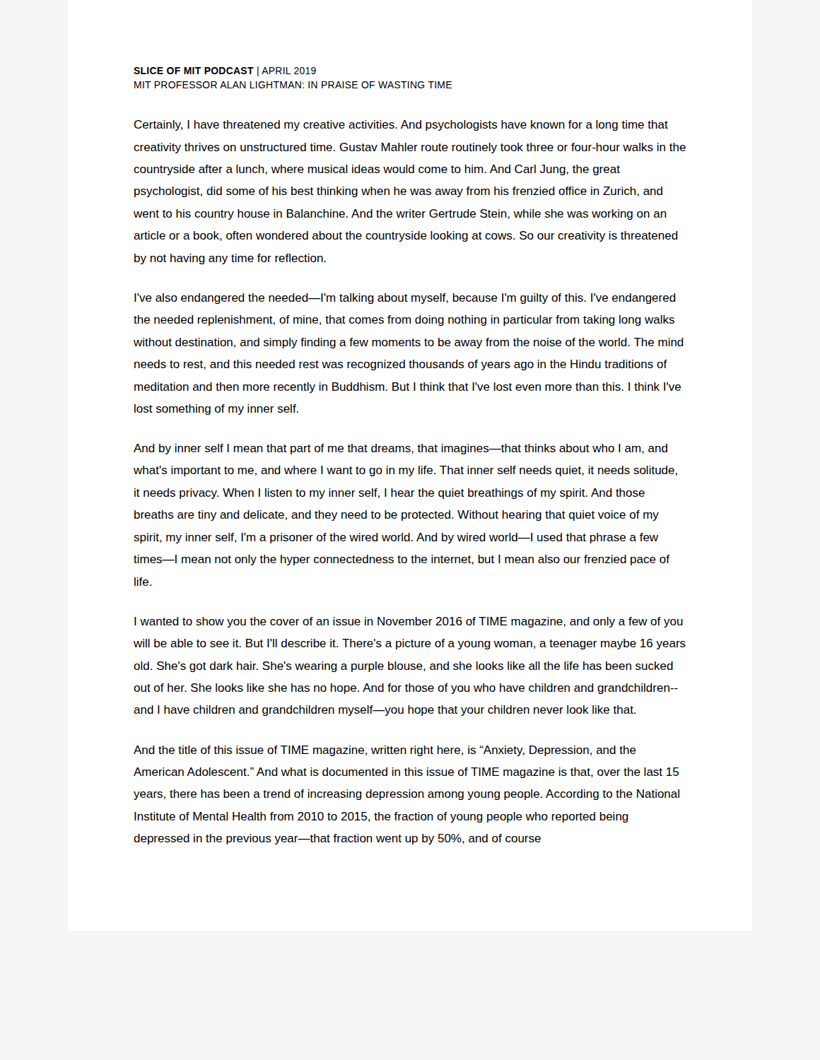Slice of MIT Podcast | April 2019
MIT Professor Alan Lightman: In Praise of Wasting Time
Certainly, I have threatened my creative activities. And psychologists have known for a long time that creativity thrives on unstructured time. Gustav Mahler route routinely took three or four-hour walks in the countryside after a lunch, where musical ideas would come to him. And Carl Jung, the great psychologist, did some of his best thinking when he was away from his frenzied office in Zurich, and went to his country house in Balanchine. And the writer Gertrude Stein, while she was working on an article or a book, often wondered about the countryside looking at cows. So our creativity is threatened by not having any time for reflection.
I've also endangered the needed—I'm talking about myself, because I'm guilty of this. I've endangered the needed replenishment, of mine, that comes from doing nothing in particular from taking long walks without destination, and simply finding a few moments to be away from the noise of the world. The mind needs to rest, and this needed rest was recognized thousands of years ago in the Hindu traditions of meditation and then more recently in Buddhism. But I think that I've lost even more than this. I think I've lost something of my inner self.
And by inner self I mean that part of me that dreams, that imagines—that thinks about who I am, and what's important to me, and where I want to go in my life. That inner self needs quiet, it needs solitude, it needs privacy. When I listen to my inner self, I hear the quiet breathings of my spirit. And those breaths are tiny and delicate, and they need to be protected. Without hearing that quiet voice of my spirit, my inner self, I'm a prisoner of the wired world. And by wired world—I used that phrase a few times—I mean not only the hyper connectedness to the internet, but I mean also our frenzied pace of life.
I wanted to show you the cover of an issue in November 2016 of TIME magazine, and only a few of you will be able to see it. But I'll describe it. There's a picture of a young woman, a teenager maybe 16 years old. She's got dark hair. She's wearing a purple blouse, and she looks like all the life has been sucked out of her. She looks like she has no hope. And for those of you who have children and grandchildren-- and I have children and grandchildren myself—you hope that your children never look like that.
And the title of this issue of TIME magazine, written right here, is “Anxiety, Depression, and the American Adolescent.” And what is documented in this issue of TIME magazine is that, over the last 15 years, there has been a trend of increasing depression among young people. According to the National Institute of Mental Health from 2010 to 2015, the fraction of young people who reported being depressed in the previous year—that fraction went up by 50%, and of course